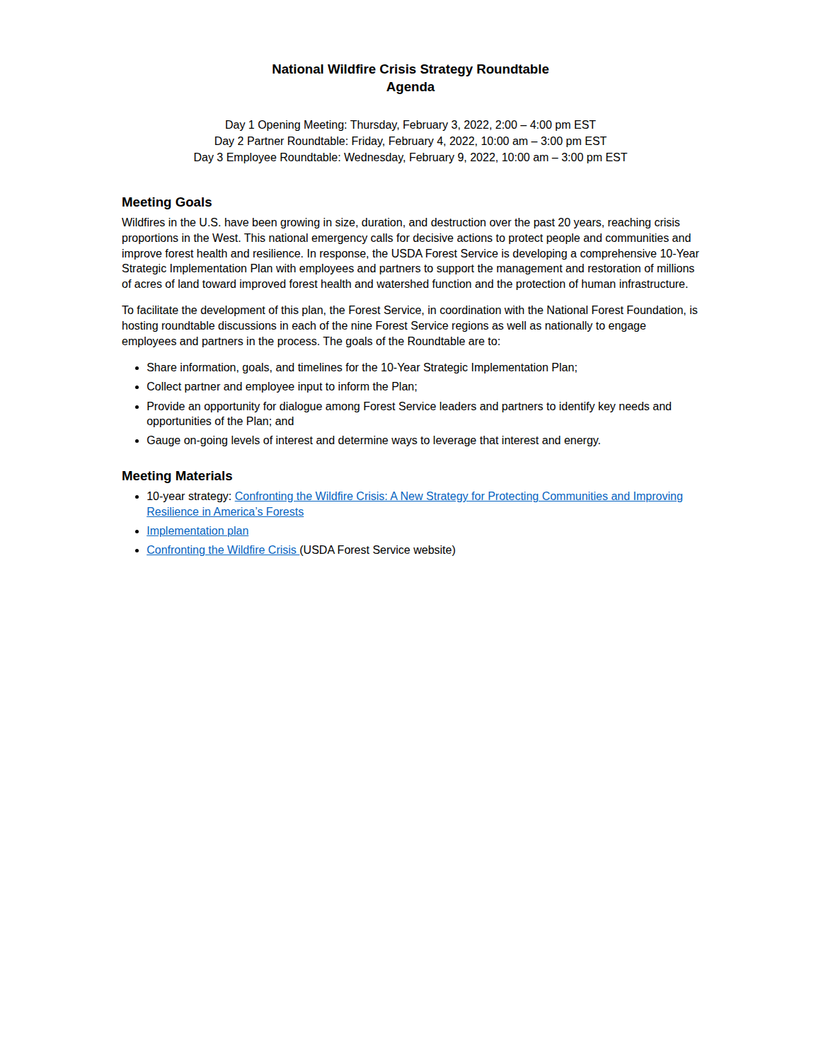National Wildfire Crisis Strategy Roundtable
Agenda
Day 1 Opening Meeting: Thursday, February 3, 2022, 2:00 – 4:00 pm EST
Day 2 Partner Roundtable: Friday, February 4, 2022, 10:00 am – 3:00 pm EST
Day 3 Employee Roundtable: Wednesday, February 9, 2022, 10:00 am – 3:00 pm EST
Meeting Goals
Wildfires in the U.S. have been growing in size, duration, and destruction over the past 20 years, reaching crisis proportions in the West. This national emergency calls for decisive actions to protect people and communities and improve forest health and resilience. In response, the USDA Forest Service is developing a comprehensive 10-Year Strategic Implementation Plan with employees and partners to support the management and restoration of millions of acres of land toward improved forest health and watershed function and the protection of human infrastructure.
To facilitate the development of this plan, the Forest Service, in coordination with the National Forest Foundation, is hosting roundtable discussions in each of the nine Forest Service regions as well as nationally to engage employees and partners in the process. The goals of the Roundtable are to:
Share information, goals, and timelines for the 10-Year Strategic Implementation Plan;
Collect partner and employee input to inform the Plan;
Provide an opportunity for dialogue among Forest Service leaders and partners to identify key needs and opportunities of the Plan; and
Gauge on-going levels of interest and determine ways to leverage that interest and energy.
Meeting Materials
10-year strategy: Confronting the Wildfire Crisis: A New Strategy for Protecting Communities and Improving Resilience in America’s Forests
Implementation plan
Confronting the Wildfire Crisis (USDA Forest Service website)